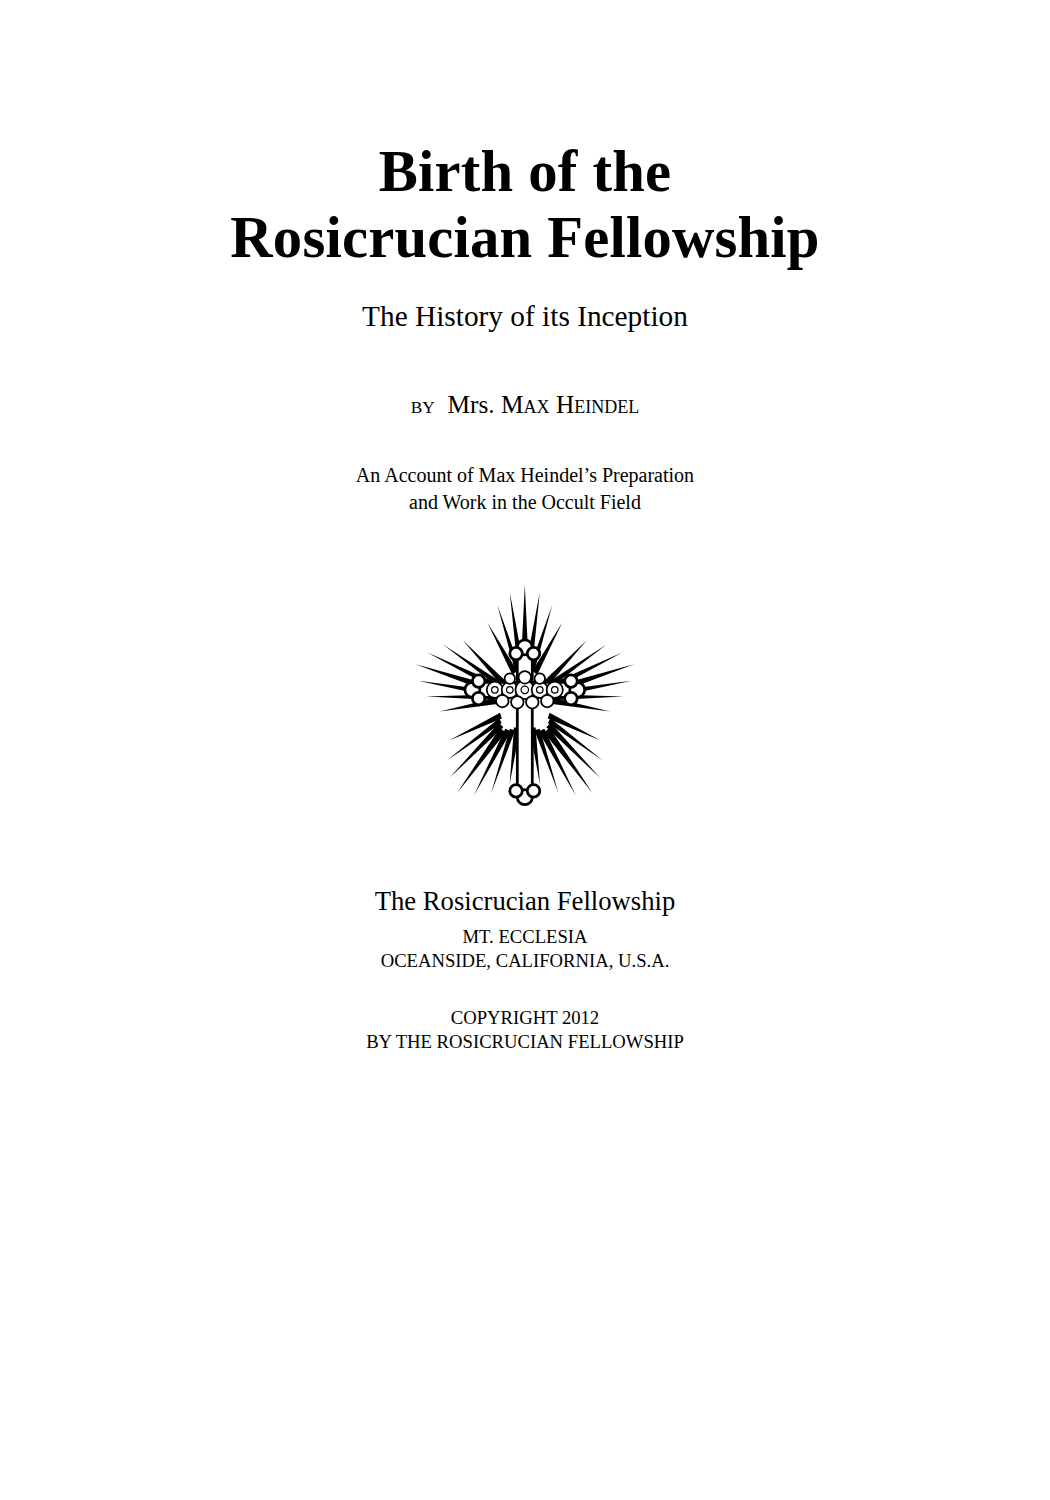Birth of the
Rosicrucian Fellowship
The History of its Inception
by Mrs. Max Heindel
An Account of Max Heindel’s Preparation
and Work in the Occult Field
The Rosicrucian Fellowship
Mt. Ecclesia
Oceanside, California, U.S.A.
Copyright 2012
by The Rosicrucian Fellowship